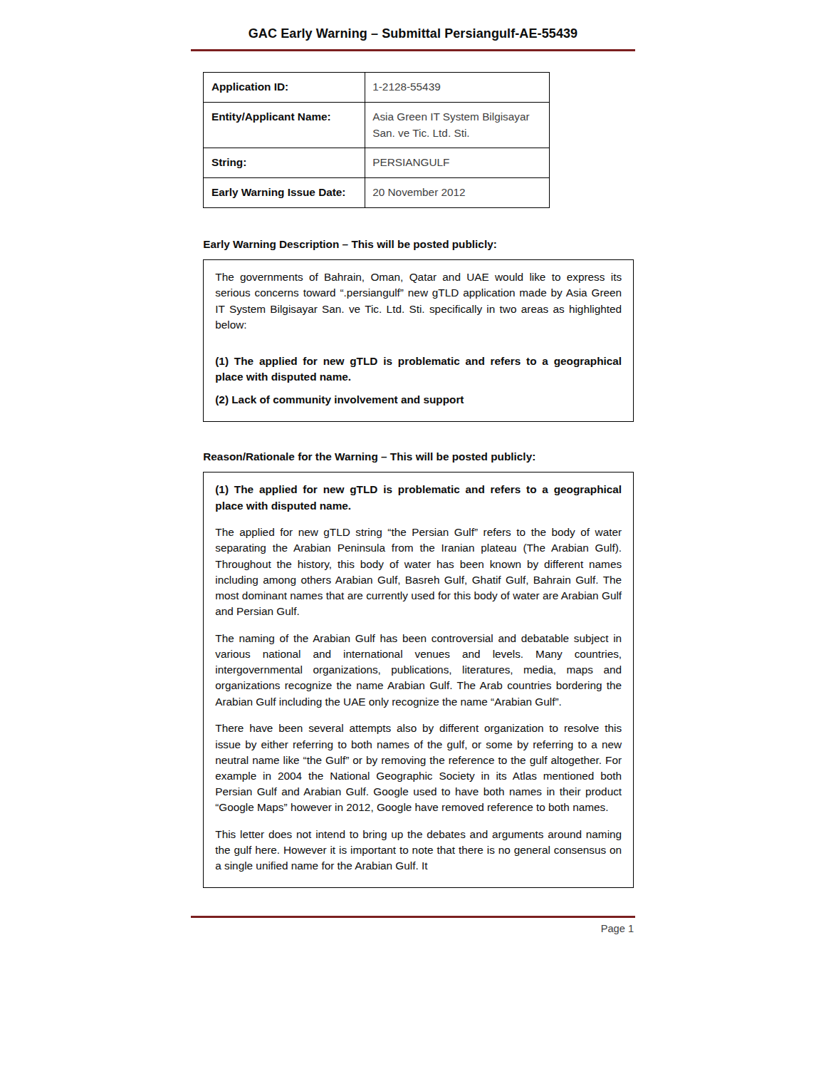GAC Early Warning – Submittal Persiangulf-AE-55439
| Application ID: | 1-2128-55439 |
| Entity/Applicant Name: | Asia Green IT System Bilgisayar San. ve Tic. Ltd. Sti. |
| String: | PERSIANGULF |
| Early Warning Issue Date: | 20 November 2012 |
Early Warning Description – This will be posted publicly:
The governments of Bahrain, Oman, Qatar and UAE would like to express its serious concerns toward “.persiangulf” new gTLD application made by Asia Green IT System Bilgisayar San. ve Tic. Ltd. Sti. specifically in two areas as highlighted below:
(1) The applied for new gTLD is problematic and refers to a geographical place with disputed name.
(2) Lack of community involvement and support
Reason/Rationale for the Warning – This will be posted publicly:
(1) The applied for new gTLD is problematic and refers to a geographical place with disputed name.
The applied for new gTLD string “the Persian Gulf” refers to the body of water separating the Arabian Peninsula from the Iranian plateau (The Arabian Gulf). Throughout the history, this body of water has been known by different names including among others Arabian Gulf, Basreh Gulf, Ghatif Gulf, Bahrain Gulf. The most dominant names that are currently used for this body of water are Arabian Gulf and Persian Gulf.
The naming of the Arabian Gulf has been controversial and debatable subject in various national and international venues and levels. Many countries, intergovernmental organizations, publications, literatures, media, maps and organizations recognize the name Arabian Gulf. The Arab countries bordering the Arabian Gulf including the UAE only recognize the name “Arabian Gulf”.
There have been several attempts also by different organization to resolve this issue by either referring to both names of the gulf, or some by referring to a new neutral name like “the Gulf” or by removing the reference to the gulf altogether. For example in 2004 the National Geographic Society in its Atlas mentioned both Persian Gulf and Arabian Gulf. Google used to have both names in their product “Google Maps” however in 2012, Google have removed reference to both names.
This letter does not intend to bring up the debates and arguments around naming the gulf here. However it is important to note that there is no general consensus on a single unified name for the Arabian Gulf. It
Page 1